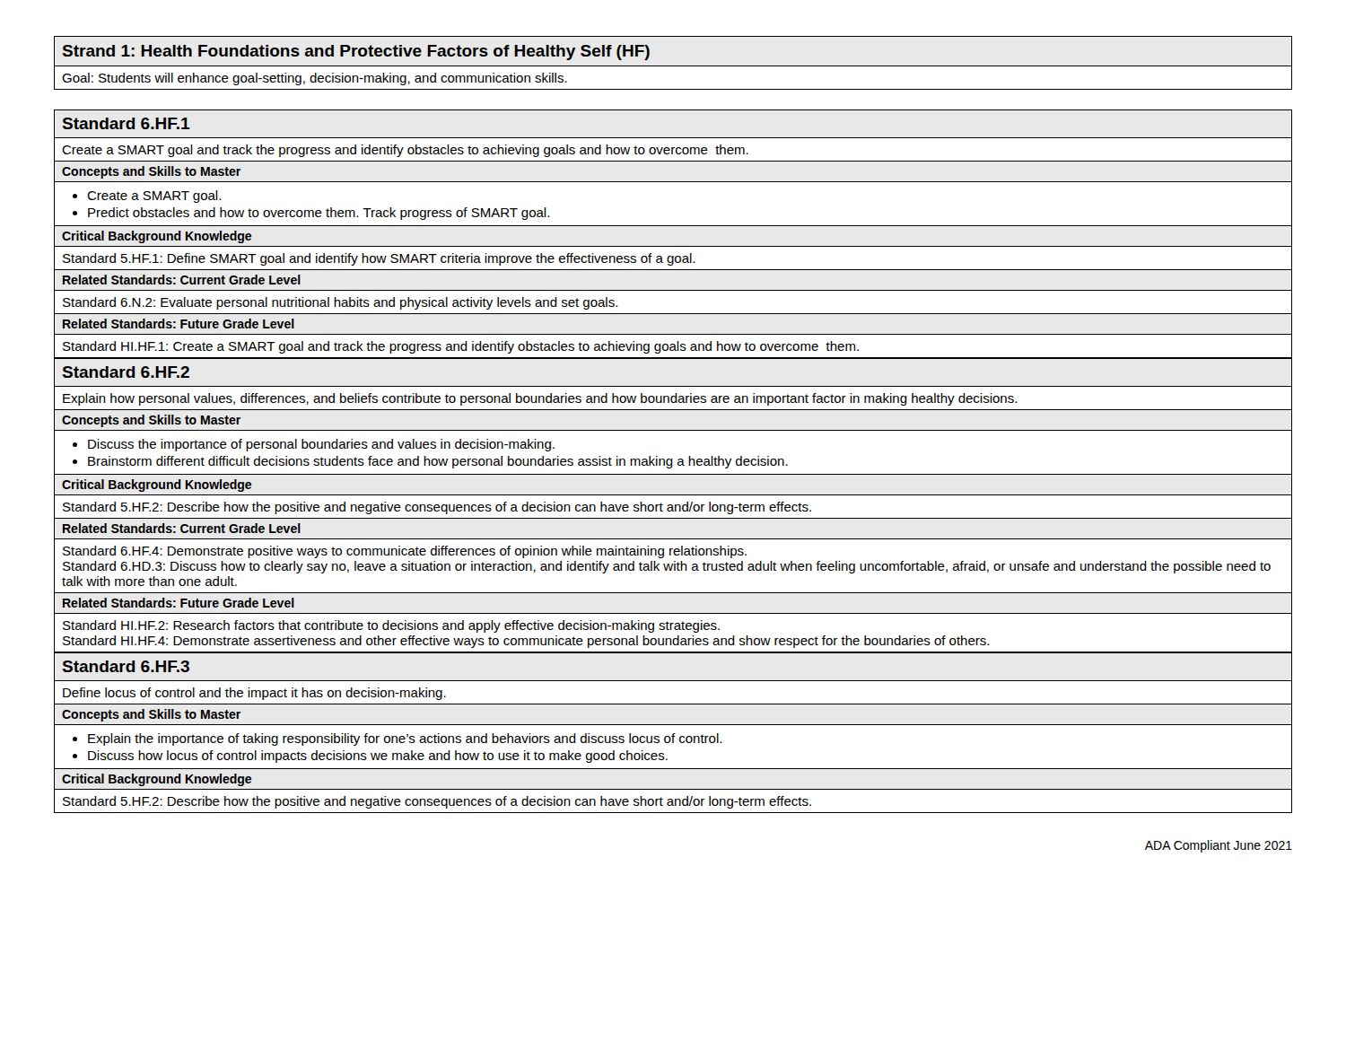Strand 1: Health Foundations and Protective Factors of Healthy Self (HF)
Goal: Students will enhance goal-setting, decision-making, and communication skills.
Standard 6.HF.1
Create a SMART goal and track the progress and identify obstacles to achieving goals and how to overcome them.
Concepts and Skills to Master
Create a SMART goal.
Predict obstacles and how to overcome them. Track progress of SMART goal.
Critical Background Knowledge
Standard 5.HF.1: Define SMART goal and identify how SMART criteria improve the effectiveness of a goal.
Related Standards: Current Grade Level
Standard 6.N.2: Evaluate personal nutritional habits and physical activity levels and set goals.
Related Standards: Future Grade Level
Standard HI.HF.1: Create a SMART goal and track the progress and identify obstacles to achieving goals and how to overcome them.
Standard 6.HF.2
Explain how personal values, differences, and beliefs contribute to personal boundaries and how boundaries are an important factor in making healthy decisions.
Concepts and Skills to Master
Discuss the importance of personal boundaries and values in decision-making.
Brainstorm different difficult decisions students face and how personal boundaries assist in making a healthy decision.
Critical Background Knowledge
Standard 5.HF.2: Describe how the positive and negative consequences of a decision can have short and/or long-term effects.
Related Standards: Current Grade Level
Standard 6.HF.4: Demonstrate positive ways to communicate differences of opinion while maintaining relationships.
Standard 6.HD.3: Discuss how to clearly say no, leave a situation or interaction, and identify and talk with a trusted adult when feeling uncomfortable, afraid, or unsafe and understand the possible need to talk with more than one adult.
Related Standards: Future Grade Level
Standard HI.HF.2: Research factors that contribute to decisions and apply effective decision-making strategies.
Standard HI.HF.4: Demonstrate assertiveness and other effective ways to communicate personal boundaries and show respect for the boundaries of others.
Standard 6.HF.3
Define locus of control and the impact it has on decision-making.
Concepts and Skills to Master
Explain the importance of taking responsibility for one’s actions and behaviors and discuss locus of control.
Discuss how locus of control impacts decisions we make and how to use it to make good choices.
Critical Background Knowledge
Standard 5.HF.2: Describe how the positive and negative consequences of a decision can have short and/or long-term effects.
ADA Compliant June 2021